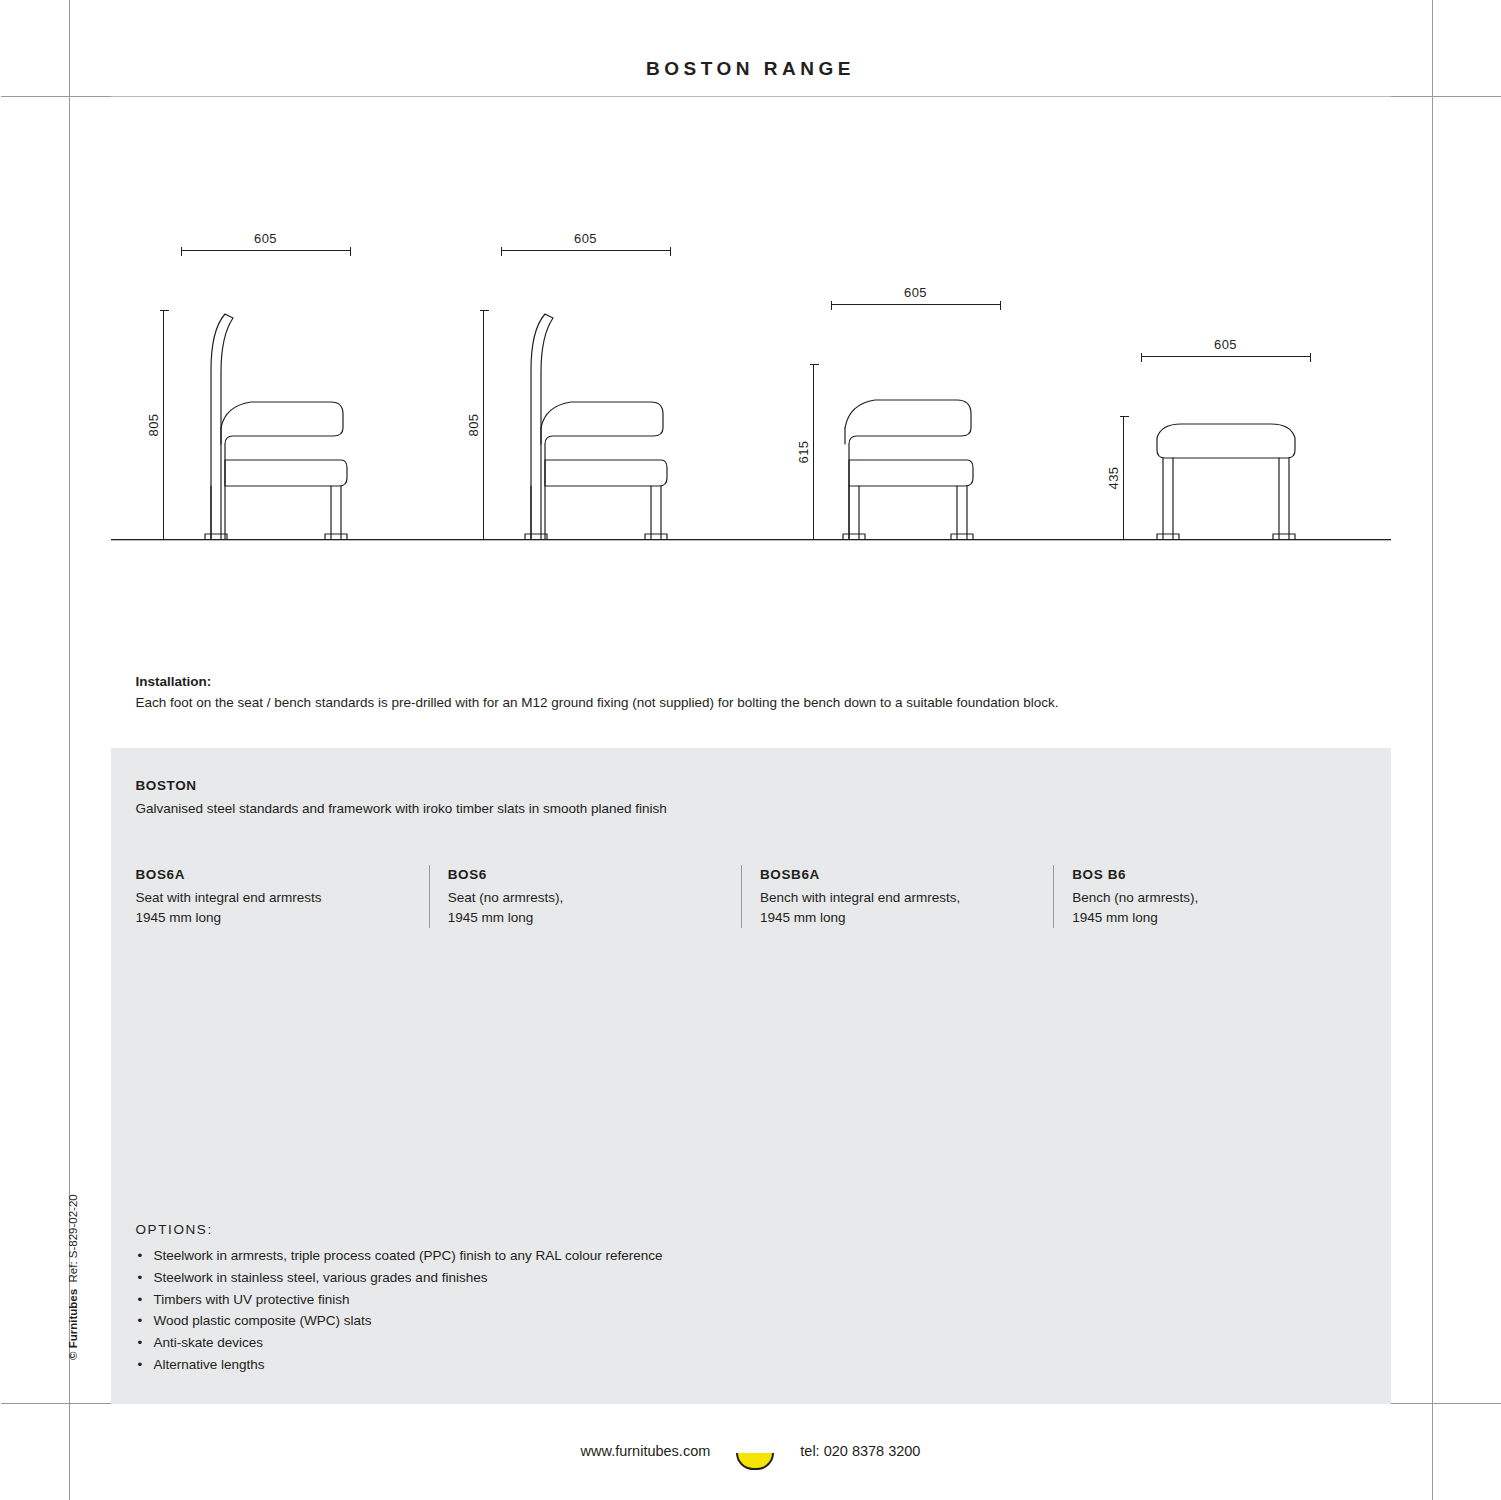BOSTON RANGE
805
605
805
605
615
605
435
605
Installation:
Each foot on the seat / bench standards is pre-drilled with for an M12 ground fixing (not supplied) for bolting the bench down to a suitable foundation block.
BOSTON
Galvanised steel standards and framework with iroko timber slats in smooth planed finish
BOS6A Seat with integral end armrests
1945 mm long
BOS6 Seat (no armrests),
1945 mm long
BOSB6A Bench with integral end armrests,
1945 mm long
BOS B6 Bench (no armrests),
1945 mm long
OPTIONS:
Steelwork in armrests, triple process coated (PPC) finish to any RAL colour reference
Steelwork in stainless steel, various grades and finishes
Timbers with UV protective finish
Wood plastic composite (WPC) slats
Anti-skate devices
Alternative lengths
© Furnitubes Ref: S-829-02-20
www.furnitubes.com tel: 020 8378 3200